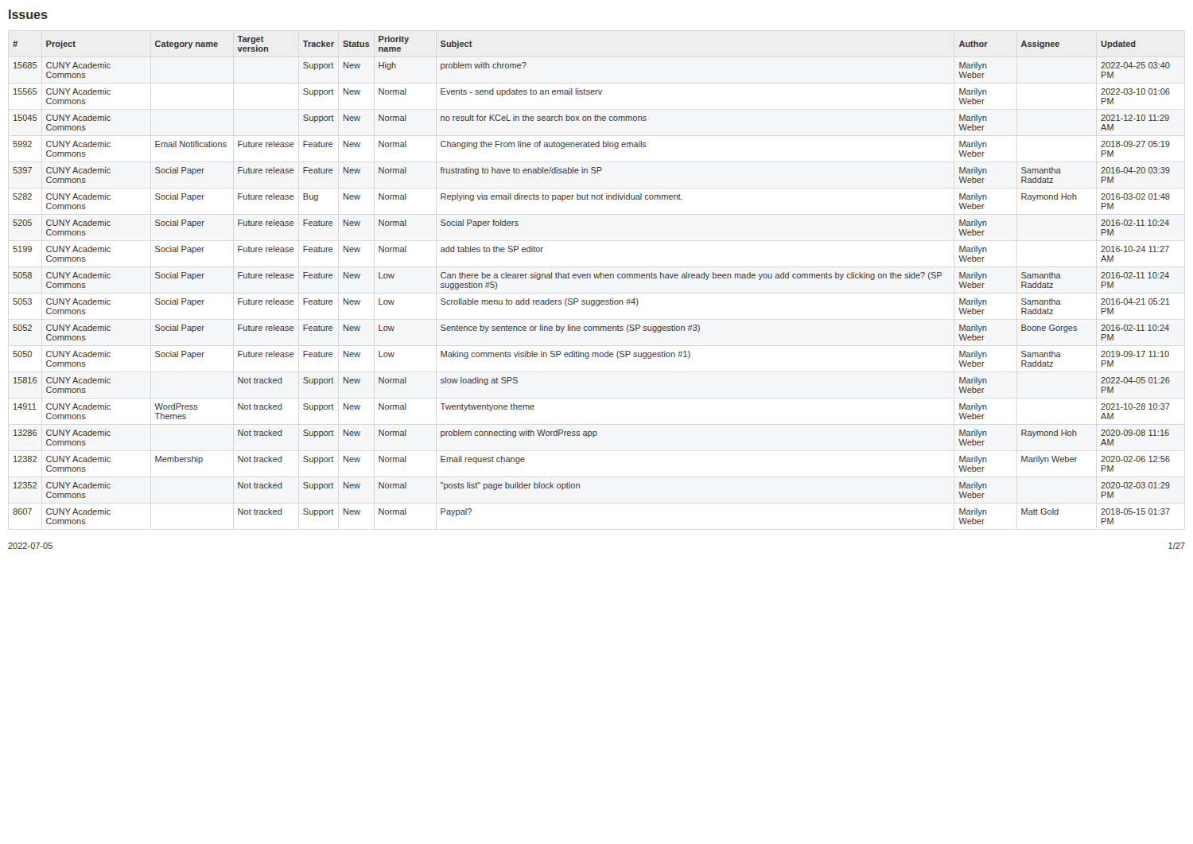Issues
| # | Project | Category name | Target version | Tracker | Status | Priority name | Subject | Author | Assignee | Updated |
| --- | --- | --- | --- | --- | --- | --- | --- | --- | --- | --- |
| 15685 | CUNY Academic Commons | | | Support | New | High | problem with chrome? | Marilyn Weber | | 2022-04-25 03:40 PM |
| 15565 | CUNY Academic Commons | | | Support | New | Normal | Events - send updates to an email listserv | Marilyn Weber | | 2022-03-10 01:06 PM |
| 15045 | CUNY Academic Commons | | | Support | New | Normal | no result for KCeL in the search box on the commons | Marilyn Weber | | 2021-12-10 11:29 AM |
| 5992 | CUNY Academic Commons | Email Notifications | Future release | Feature | New | Normal | Changing the From line of autogenerated blog emails | Marilyn Weber | | 2018-09-27 05:19 PM |
| 5397 | CUNY Academic Commons | Social Paper | Future release | Feature | New | Normal | frustrating to have to enable/disable in SP | Marilyn Weber | Samantha Raddatz | 2016-04-20 03:39 PM |
| 5282 | CUNY Academic Commons | Social Paper | Future release | Bug | New | Normal | Replying via email directs to paper but not individual comment. | Marilyn Weber | Raymond Hoh | 2016-03-02 01:48 PM |
| 5205 | CUNY Academic Commons | Social Paper | Future release | Feature | New | Normal | Social Paper folders | Marilyn Weber | | 2016-02-11 10:24 PM |
| 5199 | CUNY Academic Commons | Social Paper | Future release | Feature | New | Normal | add tables to the SP editor | Marilyn Weber | | 2016-10-24 11:27 AM |
| 5058 | CUNY Academic Commons | Social Paper | Future release | Feature | New | Low | Can there be a clearer signal that even when comments have already been made you add comments by clicking on the side? (SP suggestion #5) | Marilyn Weber | Samantha Raddatz | 2016-02-11 10:24 PM |
| 5053 | CUNY Academic Commons | Social Paper | Future release | Feature | New | Low | Scrollable menu to add readers (SP suggestion #4) | Marilyn Weber | Samantha Raddatz | 2016-04-21 05:21 PM |
| 5052 | CUNY Academic Commons | Social Paper | Future release | Feature | New | Low | Sentence by sentence or line by line comments (SP suggestion #3) | Marilyn Weber | Boone Gorges | 2016-02-11 10:24 PM |
| 5050 | CUNY Academic Commons | Social Paper | Future release | Feature | New | Low | Making comments visible in SP editing mode (SP suggestion #1) | Marilyn Weber | Samantha Raddatz | 2019-09-17 11:10 PM |
| 15816 | CUNY Academic Commons | | Not tracked | Support | New | Normal | slow loading at SPS | Marilyn Weber | | 2022-04-05 01:26 PM |
| 14911 | CUNY Academic Commons | WordPress Themes | Not tracked | Support | New | Normal | Twentytwentyone theme | Marilyn Weber | | 2021-10-28 10:37 AM |
| 13286 | CUNY Academic Commons | | Not tracked | Support | New | Normal | problem connecting with WordPress app | Marilyn Weber | Raymond Hoh | 2020-09-08 11:16 AM |
| 12382 | CUNY Academic Commons | Membership | Not tracked | Support | New | Normal | Email request change | Marilyn Weber | Marilyn Weber | 2020-02-06 12:56 PM |
| 12352 | CUNY Academic Commons | | Not tracked | Support | New | Normal | "posts list" page builder block option | Marilyn Weber | | 2020-02-03 01:29 PM |
| 8607 | CUNY Academic Commons | | Not tracked | Support | New | Normal | Paypal? | Marilyn Weber | Matt Gold | 2018-05-15 01:37 PM |
2022-07-05 1/27